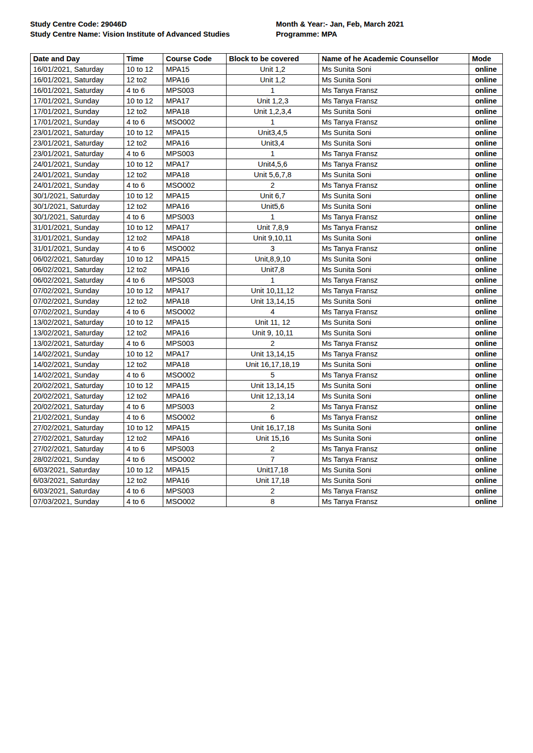Study Centre Code: 29046D
Month & Year:- Jan, Feb, March 2021
Study Centre Name: Vision Institute of Advanced Studies
Programme: MPA
| Date and Day | Time | Course Code | Block to be covered | Name of he Academic Counsellor | Mode |
| --- | --- | --- | --- | --- | --- |
| 16/01/2021, Saturday | 10 to 12 | MPA15 | Unit 1,2 | Ms Sunita Soni | online |
| 16/01/2021, Saturday | 12 to2 | MPA16 | Unit 1,2 | Ms Sunita Soni | online |
| 16/01/2021, Saturday | 4 to 6 | MPS003 | 1 | Ms Tanya Fransz | online |
| 17/01/2021, Sunday | 10 to 12 | MPA17 | Unit 1,2,3 | Ms Tanya Fransz | online |
| 17/01/2021, Sunday | 12 to2 | MPA18 | Unit 1,2,3,4 | Ms Sunita Soni | online |
| 17/01/2021, Sunday | 4 to 6 | MSO002 | 1 | Ms Tanya Fransz | online |
| 23/01/2021, Saturday | 10 to 12 | MPA15 | Unit3,4,5 | Ms Sunita Soni | online |
| 23/01/2021, Saturday | 12 to2 | MPA16 | Unit3,4 | Ms Sunita Soni | online |
| 23/01/2021, Saturday | 4 to 6 | MPS003 | 1 | Ms Tanya Fransz | online |
| 24/01/2021, Sunday | 10 to 12 | MPA17 | Unit4,5,6 | Ms Tanya Fransz | online |
| 24/01/2021, Sunday | 12 to2 | MPA18 | Unit 5,6,7,8 | Ms Sunita Soni | online |
| 24/01/2021, Sunday | 4 to 6 | MSO002 | 2 | Ms Tanya Fransz | online |
| 30/1/2021, Saturday | 10 to 12 | MPA15 | Unit 6,7 | Ms Sunita Soni | online |
| 30/1/2021, Saturday | 12 to2 | MPA16 | Unit5,6 | Ms Sunita Soni | online |
| 30/1/2021, Saturday | 4 to 6 | MPS003 | 1 | Ms Tanya Fransz | online |
| 31/01/2021, Sunday | 10 to 12 | MPA17 | Unit 7,8,9 | Ms Tanya Fransz | online |
| 31/01/2021, Sunday | 12 to2 | MPA18 | Unit 9,10,11 | Ms Sunita Soni | online |
| 31/01/2021, Sunday | 4 to 6 | MSO002 | 3 | Ms Tanya Fransz | online |
| 06/02/2021, Saturday | 10 to 12 | MPA15 | Unit,8,9,10 | Ms Sunita Soni | online |
| 06/02/2021, Saturday | 12 to2 | MPA16 | Unit7,8 | Ms Sunita Soni | online |
| 06/02/2021, Saturday | 4 to 6 | MPS003 | 1 | Ms Tanya Fransz | online |
| 07/02/2021, Sunday | 10 to 12 | MPA17 | Unit 10,11,12 | Ms Tanya Fransz | online |
| 07/02/2021, Sunday | 12 to2 | MPA18 | Unit 13,14,15 | Ms Sunita Soni | online |
| 07/02/2021, Sunday | 4 to 6 | MSO002 | 4 | Ms Tanya Fransz | online |
| 13/02/2021, Saturday | 10 to 12 | MPA15 | Unit 11, 12 | Ms Sunita Soni | online |
| 13/02/2021, Saturday | 12 to2 | MPA16 | Unit 9, 10,11 | Ms Sunita Soni | online |
| 13/02/2021, Saturday | 4 to 6 | MPS003 | 2 | Ms Tanya Fransz | online |
| 14/02/2021, Sunday | 10 to 12 | MPA17 | Unit 13,14,15 | Ms Tanya Fransz | online |
| 14/02/2021, Sunday | 12 to2 | MPA18 | Unit 16,17,18,19 | Ms Sunita Soni | online |
| 14/02/2021, Sunday | 4 to 6 | MSO002 | 5 | Ms Tanya Fransz | online |
| 20/02/2021, Saturday | 10 to 12 | MPA15 | Unit 13,14,15 | Ms Sunita Soni | online |
| 20/02/2021, Saturday | 12 to2 | MPA16 | Unit 12,13,14 | Ms Sunita Soni | online |
| 20/02/2021, Saturday | 4 to 6 | MPS003 | 2 | Ms Tanya Fransz | online |
| 21/02/2021, Sunday | 4 to 6 | MSO002 | 6 | Ms Tanya Fransz | online |
| 27/02/2021, Saturday | 10 to 12 | MPA15 | Unit 16,17,18 | Ms Sunita Soni | online |
| 27/02/2021, Saturday | 12 to2 | MPA16 | Unit 15,16 | Ms Sunita Soni | online |
| 27/02/2021, Saturday | 4 to 6 | MPS003 | 2 | Ms Tanya Fransz | online |
| 28/02/2021, Sunday | 4 to 6 | MSO002 | 7 | Ms Tanya Fransz | online |
| 6/03/2021, Saturday | 10 to 12 | MPA15 | Unit17,18 | Ms Sunita Soni | online |
| 6/03/2021, Saturday | 12 to2 | MPA16 | Unit 17,18 | Ms Sunita Soni | online |
| 6/03/2021, Saturday | 4 to 6 | MPS003 | 2 | Ms Tanya Fransz | online |
| 07/03/2021, Sunday | 4 to 6 | MSO002 | 8 | Ms Tanya Fransz | online |